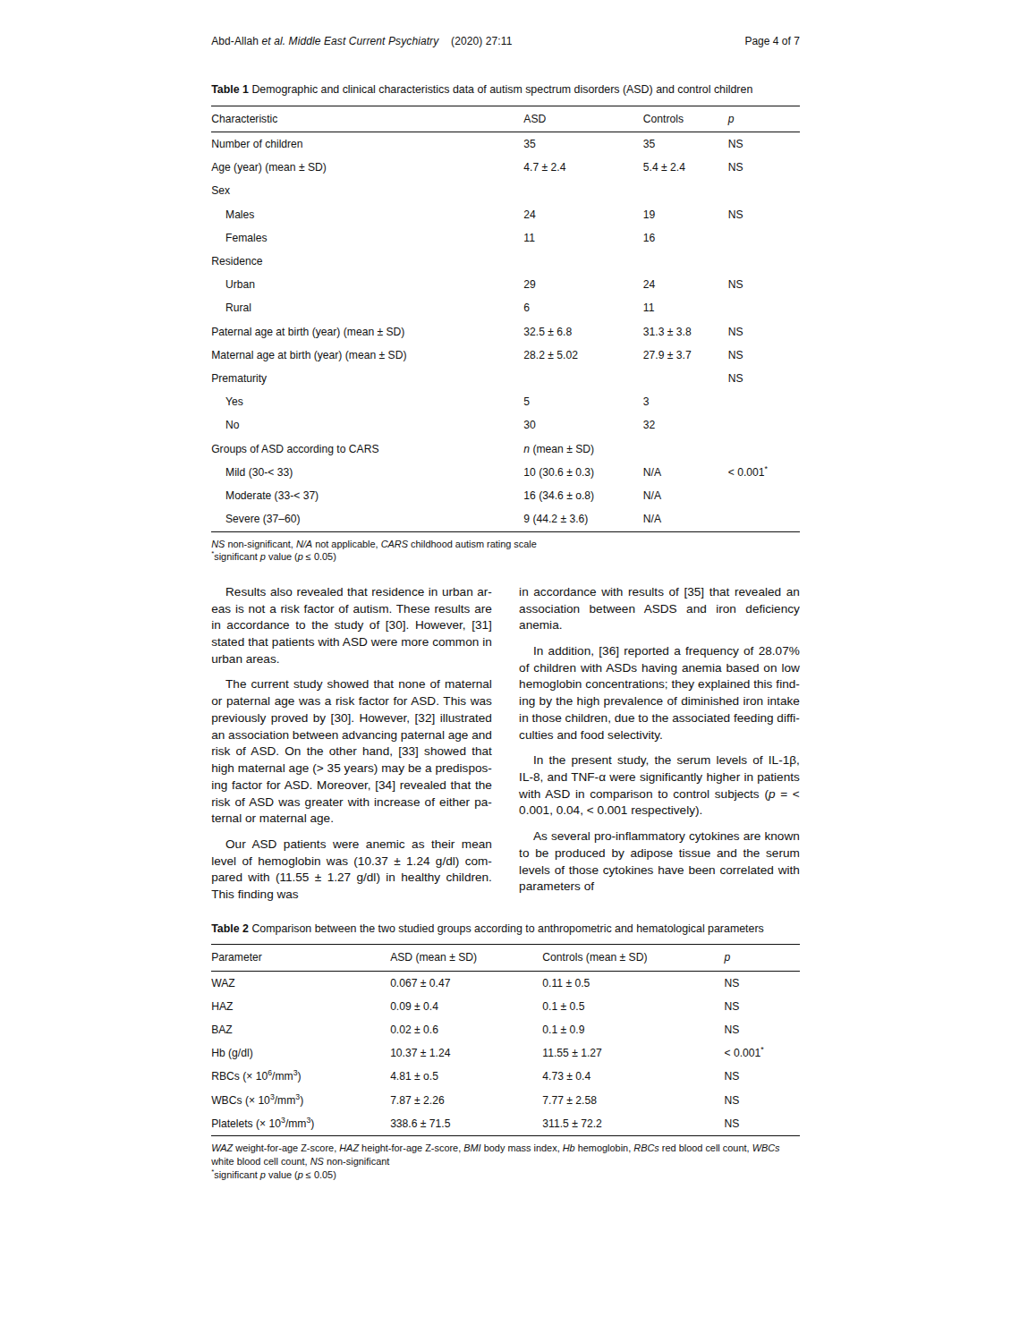Abd-Allah et al. Middle East Current Psychiatry (2020) 27:11
Page 4 of 7
Table 1 Demographic and clinical characteristics data of autism spectrum disorders (ASD) and control children
| Characteristic | ASD | Controls | p |
| --- | --- | --- | --- |
| Number of children | 35 | 35 | NS |
| Age (year) (mean ± SD) | 4.7 ± 2.4 | 5.4 ± 2.4 | NS |
| Sex | | | |
| Males | 24 | 19 | NS |
| Females | 11 | 16 | |
| Residence | | | |
| Urban | 29 | 24 | NS |
| Rural | 6 | 11 | |
| Paternal age at birth (year) (mean ± SD) | 32.5 ± 6.8 | 31.3 ± 3.8 | NS |
| Maternal age at birth (year) (mean ± SD) | 28.2 ± 5.02 | 27.9 ± 3.7 | NS |
| Prematurity | | | NS |
| Yes | 5 | 3 | |
| No | 30 | 32 | |
| Groups of ASD according to CARS | n (mean ± SD) | | |
| Mild (30-< 33) | 10 (30.6 ± 0.3) | N/A | < 0.001 * |
| Moderate (33-< 37) | 16 (34.6 ± o.8) | N/A | |
| Severe (37–60) | 9 (44.2 ± 3.6) | N/A | |
NS non-significant, N/A not applicable, CARS childhood autism rating scale
*significant p value (p ≤ 0.05)
Results also revealed that residence in urban areas is not a risk factor of autism. These results are in accordance to the study of [30]. However, [31] stated that patients with ASD were more common in urban areas.
The current study showed that none of maternal or paternal age was a risk factor for ASD. This was previously proved by [30]. However, [32] illustrated an association between advancing paternal age and risk of ASD. On the other hand, [33] showed that high maternal age (> 35 years) may be a predisposing factor for ASD. Moreover, [34] revealed that the risk of ASD was greater with increase of either paternal or maternal age.
Our ASD patients were anemic as their mean level of hemoglobin was (10.37 ± 1.24 g/dl) compared with (11.55 ± 1.27 g/dl) in healthy children. This finding was
in accordance with results of [35] that revealed an association between ASDS and iron deficiency anemia.
In addition, [36] reported a frequency of 28.07% of children with ASDs having anemia based on low hemoglobin concentrations; they explained this finding by the high prevalence of diminished iron intake in those children, due to the associated feeding difficulties and food selectivity.
In the present study, the serum levels of IL-1β, IL-8, and TNF-α were significantly higher in patients with ASD in comparison to control subjects (p = < 0.001, 0.04, < 0.001 respectively).
As several pro-inflammatory cytokines are known to be produced by adipose tissue and the serum levels of those cytokines have been correlated with parameters of
Table 2 Comparison between the two studied groups according to anthropometric and hematological parameters
| Parameter | ASD (mean ± SD) | Controls (mean ± SD) | p |
| --- | --- | --- | --- |
| WAZ | 0.067 ± 0.47 | 0.11 ± 0.5 | NS |
| HAZ | 0.09 ± 0.4 | 0.1 ± 0.5 | NS |
| BAZ | 0.02 ± 0.6 | 0.1 ± 0.9 | NS |
| Hb (g/dl) | 10.37 ± 1.24 | 11.55 ± 1.27 | < 0.001 * |
| RBCs (× 10 6 /mm 3 ) | 4.81 ± o.5 | 4.73 ± 0.4 | NS |
| WBCs (× 10 3 /mm 3 ) | 7.87 ± 2.26 | 7.77 ± 2.58 | NS |
| Platelets (× 10 3 /mm 3 ) | 338.6 ± 71.5 | 311.5 ± 72.2 | NS |
WAZ weight-for-age Z-score, HAZ height-for-age Z-score, BMI body mass index, Hb hemoglobin, RBCs red blood cell count, WBCs white blood cell count, NS non-significant
*significant p value (p ≤ 0.05)